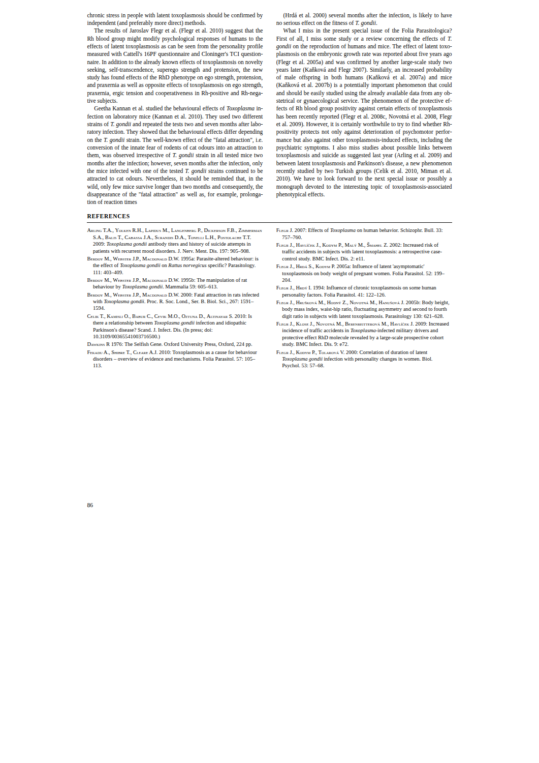chronic stress in people with latent toxoplasmosis should be confirmed by independent (and preferably more direct) methods.
The results of Jaroslav Flegr et al. (Flegr et al. 2010) suggest that the Rh blood group might modify psychological responses of humans to the effects of latent toxoplasmosis as can be seen from the personality profile measured with Cattell's 16PF questionnaire and Cloninger's TCI questionnaire. In addition to the already known effects of toxoplasmosis on novelty seeking, self-transcendence, superego strength and protension, the new study has found effects of the RhD phenotype on ego strength, protension, and praxernia as well as opposite effects of toxoplasmosis on ego strength, praxernia, ergic tension and cooperativeness in Rh-positive and Rh-negative subjects.
Geetha Kannan et al. studied the behavioural effects of Toxoplasma infection on laboratory mice (Kannan et al. 2010). They used two different strains of T. gondii and repeated the tests two and seven months after laboratory infection. They showed that the behavioural effects differ depending on the T. gondii strain. The well-known effect of the "fatal attraction", i.e. conversion of the innate fear of rodents of cat odours into an attraction to them, was observed irrespective of T. gondii strain in all tested mice two months after the infection; however, seven months after the infection, only the mice infected with one of the tested T. gondii strains continued to be attracted to cat odours. Nevertheless, it should be reminded that, in the wild, only few mice survive longer than two months and consequently, the disappearance of the "fatal attraction" as well as, for example, prolongation of reaction times
(Hrdá et al. 2000) several months after the infection, is likely to have no serious effect on the fitness of T. gondii.
What I miss in the present special issue of the Folia Parasitologica? First of all, I miss some study or a review concerning the effects of T. gondii on the reproduction of humans and mice. The effect of latent toxoplasmosis on the embryonic growth rate was reported about five years ago (Flegr et al. 2005a) and was confirmed by another large-scale study two years later (Kaňková and Flegr 2007). Similarly, an increased probability of male offspring in both humans (Kaňková et al. 2007a) and mice (Kaňková et al. 2007b) is a potentially important phenomenon that could and should be easily studied using the already available data from any obstetrical or gynaecological service. The phenomenon of the protective effects of Rh blood group positivity against certain effects of toxoplasmosis has been recently reported (Flegr et al. 2008c, Novotná et al. 2008, Flegr et al. 2009). However, it is certainly worthwhile to try to find whether Rh-positivity protects not only against deterioration of psychomotor performance but also against other toxoplasmosis-induced effects, including the psychiatric symptoms. I also miss studies about possible links between toxoplasmosis and suicide as suggested last year (Arling et al. 2009) and between latent toxoplasmosis and Parkinson's disease, a new phenomenon recently studied by two Turkish groups (Celik et al. 2010, Miman et al. 2010). We have to look forward to the next special issue or possibly a monograph devoted to the interesting topic of toxoplasmosis-associated phenotypical effects.
References
Arling T.A., Yolken R.H., Lapidus M., Langenberg P., Dickerson F.B., Zimmerman S.A., Balis T., Cabassa J.A., Scrandis D.A., Tonelli L.H., Postolache T.T. 2009: Toxoplasma gondii antibody titers and history of suicide attempts in patients with recurrent mood disorders. J. Nerv. Ment. Dis. 197: 905–908.
Berdoy M., Webster J.P., Macdonald D.W. 1995a: Parasite-altered behaviour: is the effect of Toxoplasma gondii on Rattus norvegicus specific? Parasitology. 111: 403–409.
Berdoy M., Webster J.P., Macdonald D.W. 1995b: The manipulation of rat behaviour by Toxoplasma gondii. Mammalia 59: 605–613.
Berdoy M., Webster J.P., Macdonald D.W. 2000: Fatal attraction in rats infected with Toxoplasma gondii. Proc. R. Soc. Lond., Ser. B. Biol. Sci., 267: 1591–1594.
Celik T., Kamisli O., Babur C., Cevik M.O., Oztuna D., Altinayar S. 2010: Is there a relationship between Toxoplasma gondii infection and idiopathic Parkinson's disease? Scand. J. Infect. Dis. (In press; doi: 10.3109/00365541003716500.)
Dawkins R 1976: The Selfish Gene. Oxford University Press, Oxford, 224 pp.
Fekadu A., Shibre T., Cleare A.J. 2010: Toxoplasmosis as a cause for behaviour disorders – overview of evidence and mechanisms. Folia Parasitol. 57: 105–113.
Flegr J. 2007: Effects of Toxoplasma on human behavior. Schizophr. Bull. 33: 757–760.
Flegr J., Havlíček J., Kodym P., Malý M., Šmahel Z. 2002: Increased risk of traffic accidents in subjects with latent toxoplasmosis: a retrospective case-control study. BMC Infect. Dis. 2: e11.
Flegr J., Hrdá S., Kodym P. 2005a: Influence of latent 'asymptomatic' toxoplasmosis on body weight of pregnant women. Folia Parasitol. 52: 199–204.
Flegr J., Hrdý I. 1994: Influence of chronic toxoplasmosis on some human personality factors. Folia Parasitol. 41: 122–126.
Flegr J., Hrušková M., Hodný Z., Novotná M., Hanušová J. 2005b: Body height, body mass index, waist-hip ratio, fluctuating asymmetry and second to fourth digit ratio in subjects with latent toxoplasmosis. Parasitology 130: 621–628.
Flegr J., Klose J., Novotná M., Berenreitterová M., Havlíček J. 2009: Increased incidence of traffic accidents in Toxoplasma-infected military drivers and protective effect RhD molecule revealed by a large-scale prospective cohort study. BMC Infect. Dis. 9: e72.
Flegr J., Kodym P., Tolarová V. 2000: Correlation of duration of latent Toxoplasma gondii infection with personality changes in women. Biol. Psychol. 53: 57–68.
86